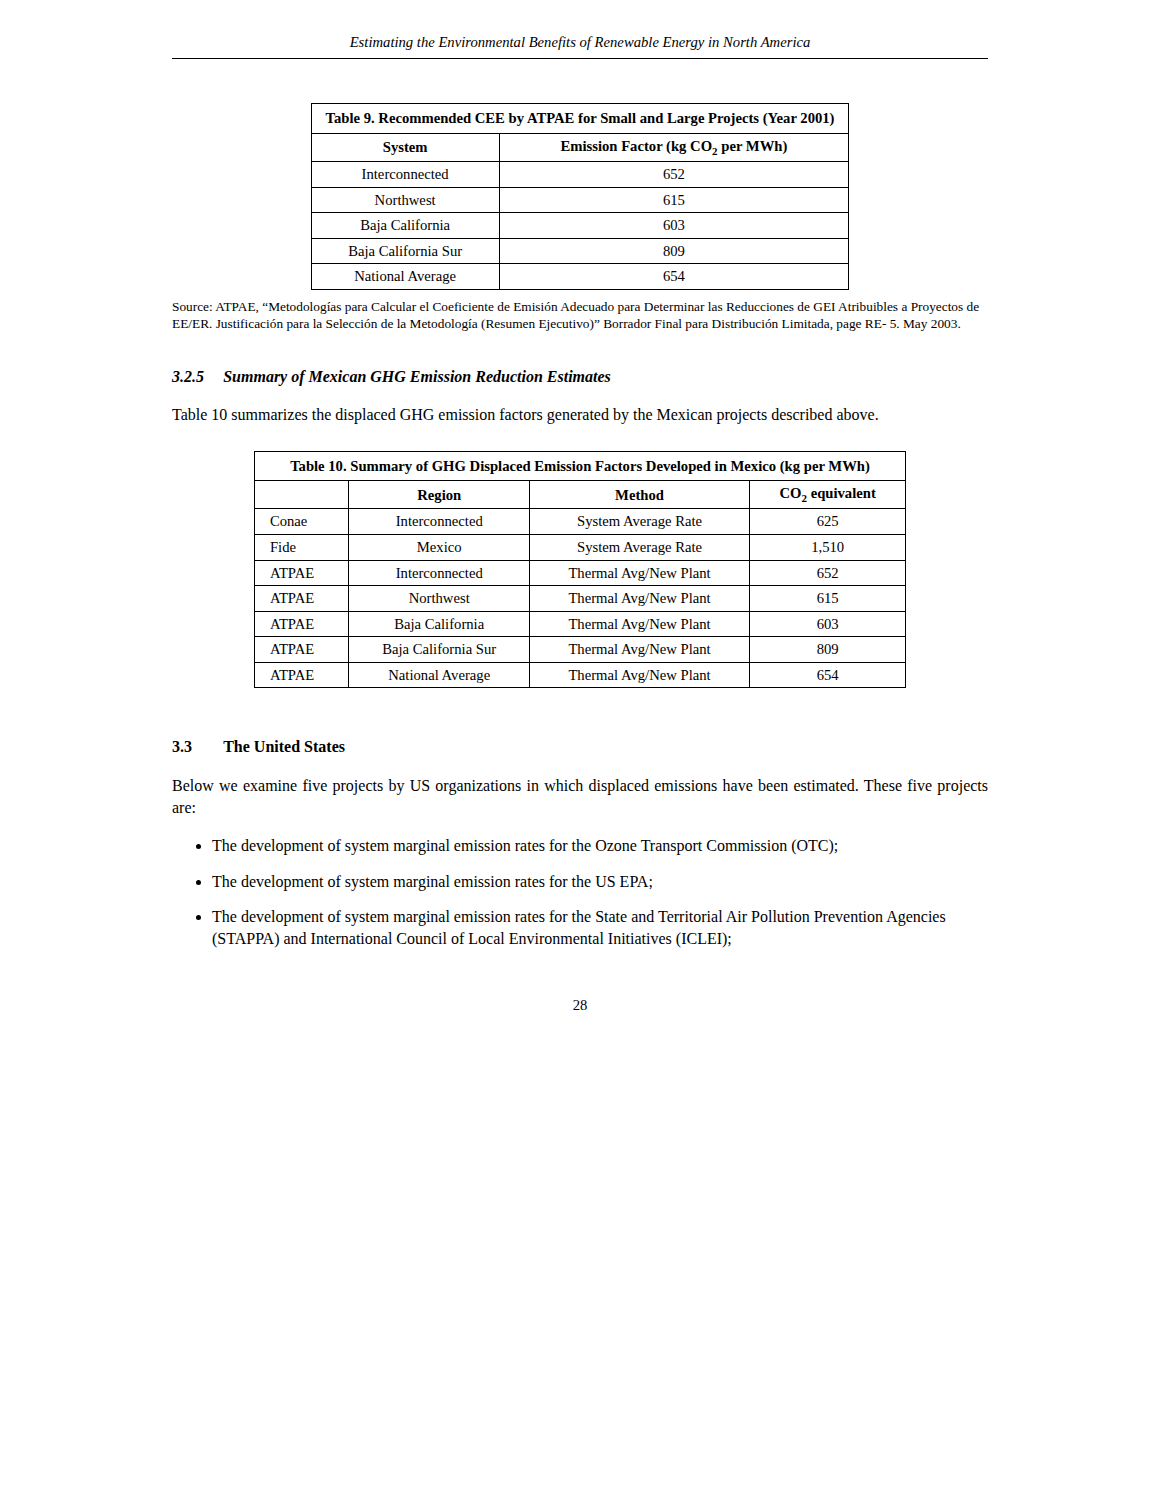Estimating the Environmental Benefits of Renewable Energy in North America
Table 9. Recommended CEE by ATPAE for Small and Large Projects (Year 2001)
| System | Emission Factor (kg CO 2 per MWh) |
| --- | --- |
| Interconnected | 652 |
| Northwest | 615 |
| Baja California | 603 |
| Baja California Sur | 809 |
| National Average | 654 |
Source: ATPAE, “Metodologías para Calcular el Coeficiente de Emisión Adecuado para Determinar las Reducciones de GEI Atribuibles a Proyectos de EE/ER. Justificación para la Selección de la Metodología (Resumen Ejecutivo)” Borrador Final para Distribución Limitada, page RE- 5. May 2003.
3.2.5 Summary of Mexican GHG Emission Reduction Estimates
Table 10 summarizes the displaced GHG emission factors generated by the Mexican projects described above.
Table 10. Summary of GHG Displaced Emission Factors Developed in Mexico (kg per MWh)
| | Region | Method | CO 2 equivalent |
| --- | --- | --- | --- |
| Conae | Interconnected | System Average Rate | 625 |
| Fide | Mexico | System Average Rate | 1,510 |
| ATPAE | Interconnected | Thermal Avg/New Plant | 652 |
| ATPAE | Northwest | Thermal Avg/New Plant | 615 |
| ATPAE | Baja California | Thermal Avg/New Plant | 603 |
| ATPAE | Baja California Sur | Thermal Avg/New Plant | 809 |
| ATPAE | National Average | Thermal Avg/New Plant | 654 |
3.3 The United States
Below we examine five projects by US organizations in which displaced emissions have been estimated. These five projects are:
The development of system marginal emission rates for the Ozone Transport Commission (OTC);
The development of system marginal emission rates for the US EPA;
The development of system marginal emission rates for the State and Territorial Air Pollution Prevention Agencies (STAPPA) and International Council of Local Environmental Initiatives (ICLEI);
28